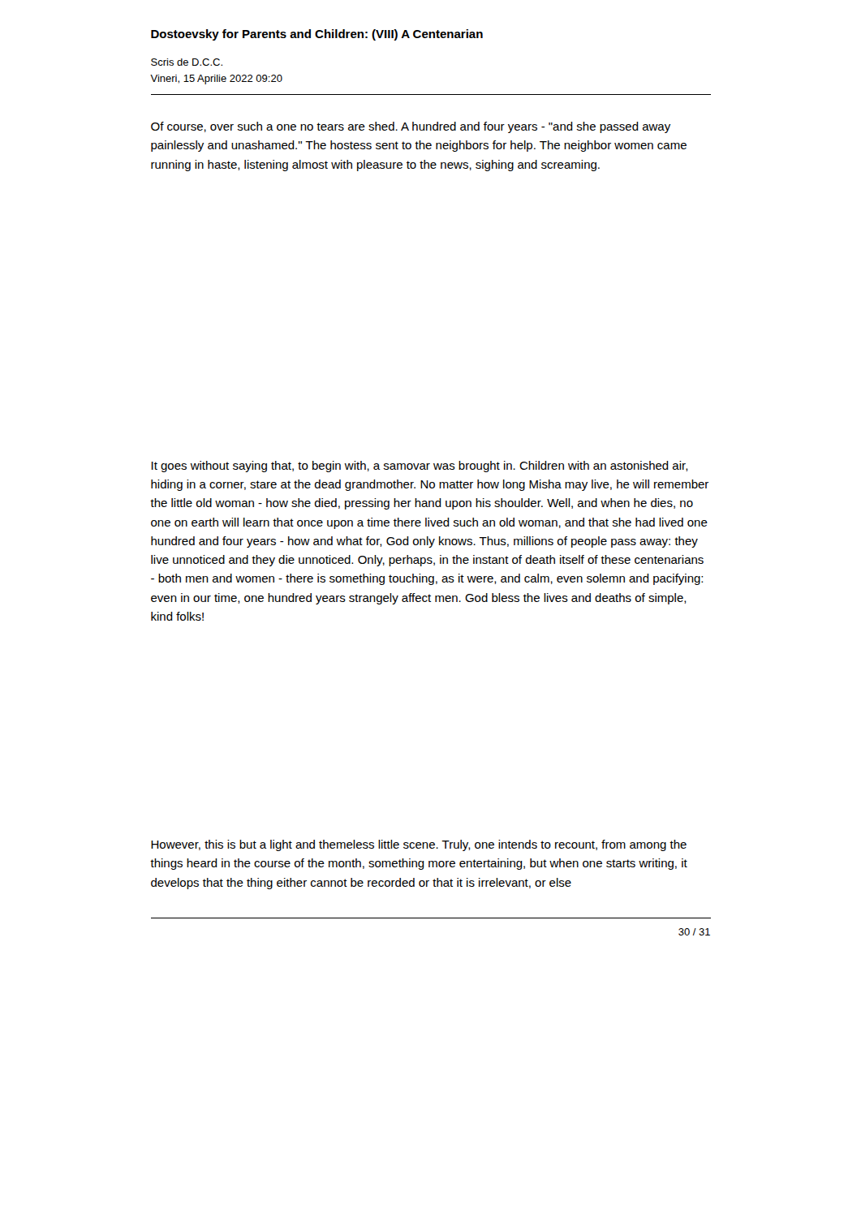Dostoevsky for Parents and Children: (VIII) A Centenarian
Scris de D.C.C. Vineri, 15 Aprilie 2022 09:20
Of course, over such a one no tears are shed. A hundred and four years - "and she passed away painlessly and unashamed." The hostess sent to the neighbors for help. The neighbor women came running in haste, listening almost with pleasure to the news, sighing and screaming.
It goes without saying that, to begin with, a samovar was brought in. Children with an astonished air, hiding in a corner, stare at the dead grandmother. No matter how long Misha may live, he will remember the little old woman - how she died, pressing her hand upon his shoulder. Well, and when he dies, no one on earth will learn that once upon a time there lived such an old woman, and that she had lived one hundred and four years - how and what for, God only knows. Thus, millions of people pass away: they live unnoticed and they die unnoticed. Only, perhaps, in the instant of death itself of these centenarians - both men and women - there is something touching, as it were, and calm, even solemn and pacifying: even in our time, one hundred years strangely affect men. God bless the lives and deaths of simple, kind folks!
However, this is but a light and themeless little scene. Truly, one intends to recount, from among the things heard in the course of the month, something more entertaining, but when one starts writing, it develops that the thing either cannot be recorded or that it is irrelevant, or else
30 / 31